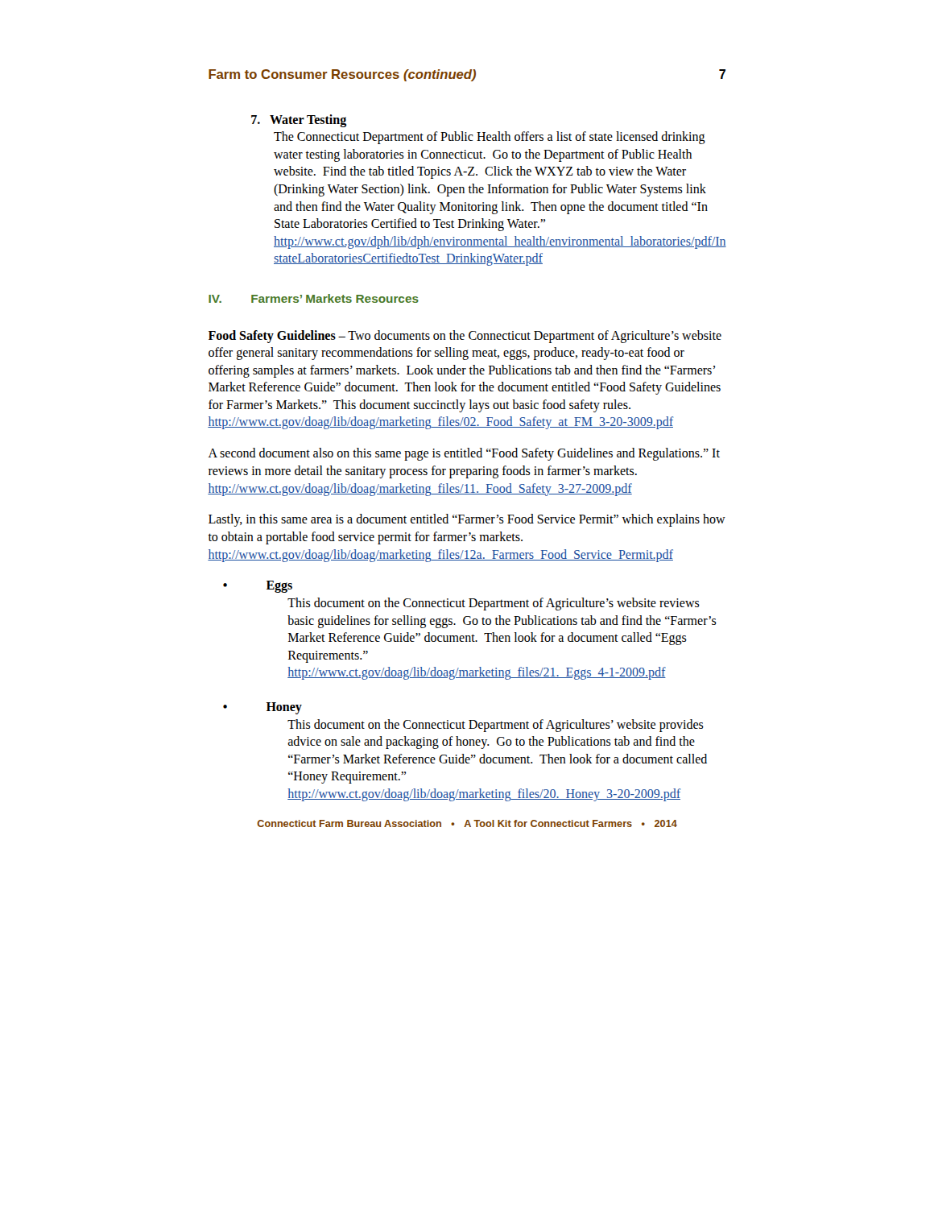Farm to Consumer Resources (continued)
7
7. Water Testing
The Connecticut Department of Public Health offers a list of state licensed drinking water testing laboratories in Connecticut. Go to the Department of Public Health website. Find the tab titled Topics A-Z. Click the WXYZ tab to view the Water (Drinking Water Section) link. Open the Information for Public Water Systems link and then find the Water Quality Monitoring link. Then opne the document titled “In State Laboratories Certified to Test Drinking Water.”
http://www.ct.gov/dph/lib/dph/environmental_health/environmental_laboratories/pdf/InstateLaboratoriesCertifiedtoTest_DrinkingWater.pdf
IV. Farmers’ Markets Resources
Food Safety Guidelines – Two documents on the Connecticut Department of Agriculture’s website offer general sanitary recommendations for selling meat, eggs, produce, ready-to-eat food or offering samples at farmers’ markets. Look under the Publications tab and then find the “Farmers’ Market Reference Guide” document. Then look for the document entitled “Food Safety Guidelines for Farmer’s Markets.” This document succinctly lays out basic food safety rules.
http://www.ct.gov/doag/lib/doag/marketing_files/02._Food_Safety_at_FM_3-20-3009.pdf
A second document also on this same page is entitled “Food Safety Guidelines and Regulations.” It reviews in more detail the sanitary process for preparing foods in farmer’s markets.
http://www.ct.gov/doag/lib/doag/marketing_files/11._Food_Safety_3-27-2009.pdf
Lastly, in this same area is a document entitled “Farmer’s Food Service Permit” which explains how to obtain a portable food service permit for farmer’s markets.
http://www.ct.gov/doag/lib/doag/marketing_files/12a._Farmers_Food_Service_Permit.pdf
Eggs
This document on the Connecticut Department of Agriculture’s website reviews basic guidelines for selling eggs. Go to the Publications tab and find the “Farmer’s Market Reference Guide” document. Then look for a document called “Eggs Requirements.”
http://www.ct.gov/doag/lib/doag/marketing_files/21._Eggs_4-1-2009.pdf
Honey
This document on the Connecticut Department of Agricultures’ website provides advice on sale and packaging of honey. Go to the Publications tab and find the “Farmer’s Market Reference Guide” document. Then look for a document called “Honey Requirement.”
http://www.ct.gov/doag/lib/doag/marketing_files/20._Honey_3-20-2009.pdf
Connecticut Farm Bureau Association•A Tool Kit for Connecticut Farmers•2014